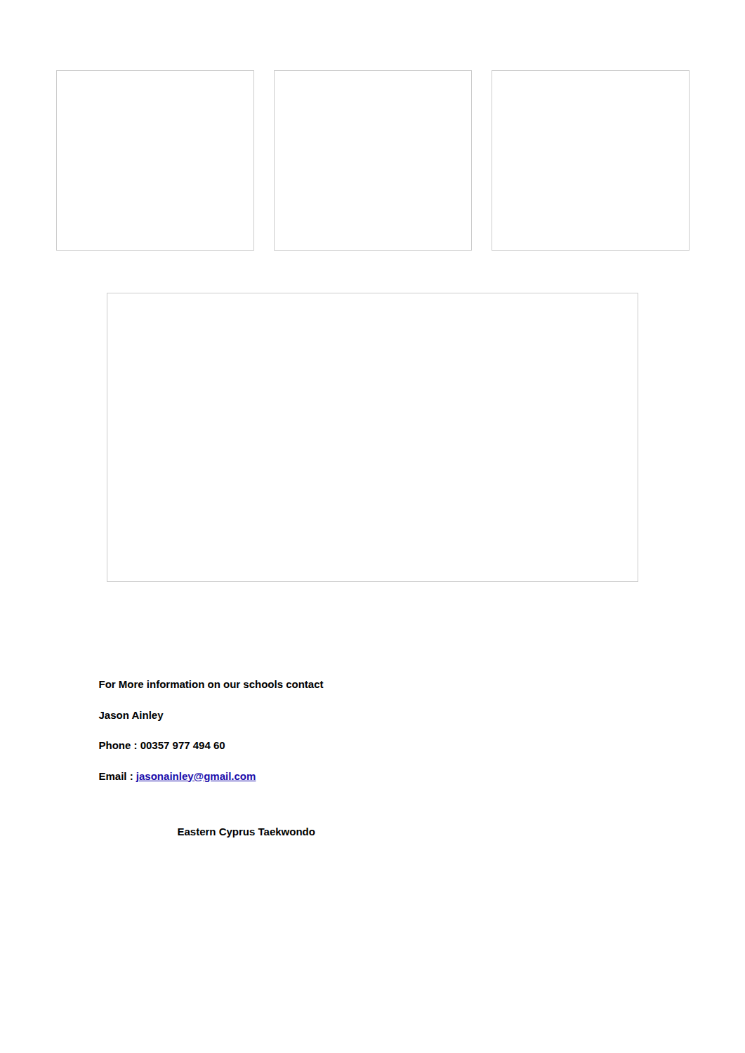For More information on our schools contact
Jason Ainley
Phone : 00357 977 494 60
Email : jasonainley@gmail.com
Eastern Cyprus Taekwondo